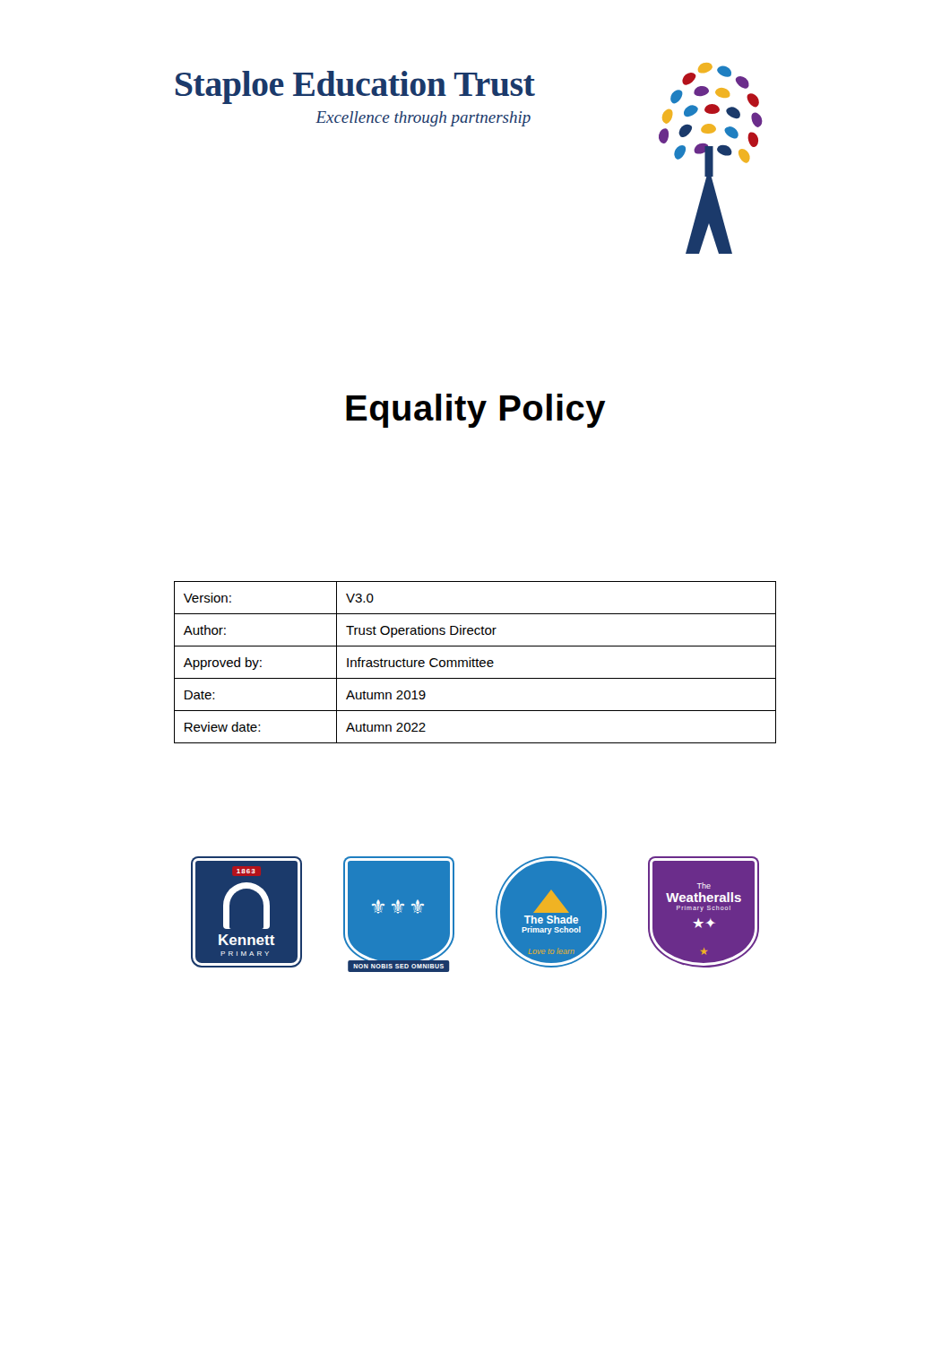Staploe Education Trust
Excellence through partnership
Equality Policy
| Version: | V3.0 |
| Author: | Trust Operations Director |
| Approved by: | Infrastructure Committee |
| Date: | Autumn 2019 |
| Review date: | Autumn 2022 |
1863 Kennett PRIMARY
⚜⚜⚜ NON NOBIS SED OMNIBUS
The Shade Primary School Love to learn
The Weatheralls Primary School ★✦ ★